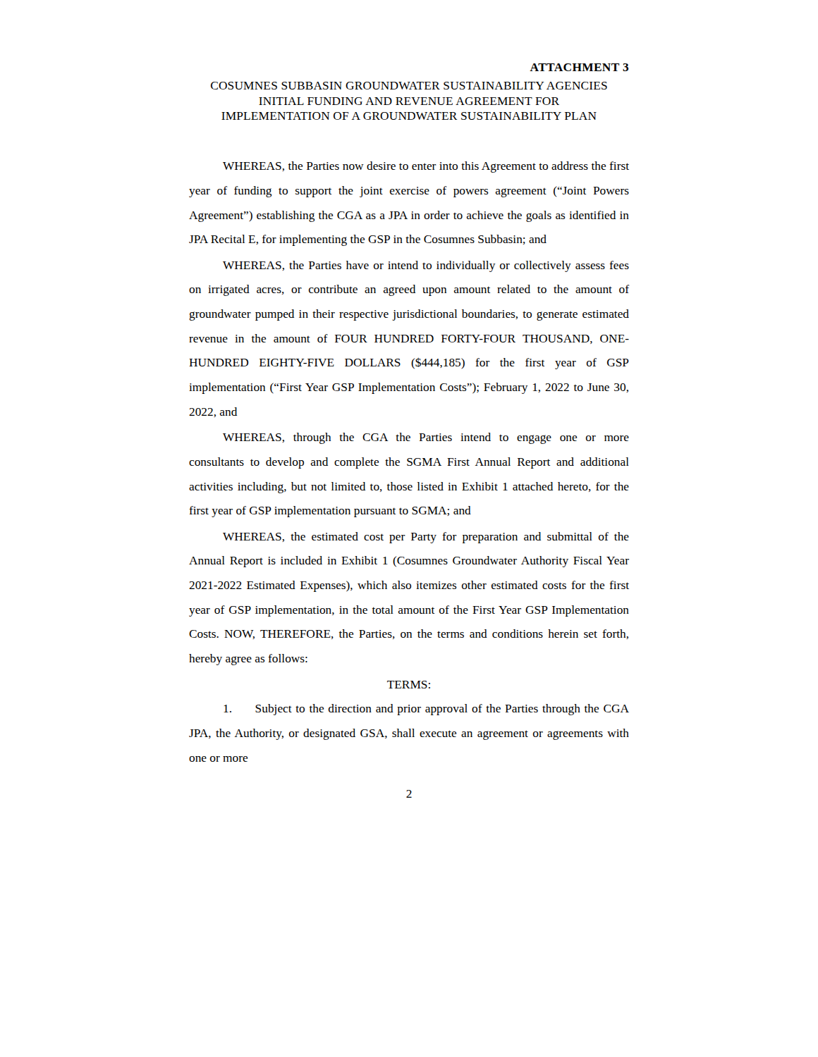ATTACHMENT 3
COSUMNES SUBBASIN GROUNDWATER SUSTAINABILITY AGENCIES
INITIAL FUNDING AND REVENUE AGREEMENT FOR
IMPLEMENTATION OF A GROUNDWATER SUSTAINABILITY PLAN
WHEREAS, the Parties now desire to enter into this Agreement to address the first year of funding to support the joint exercise of powers agreement (“Joint Powers Agreement”) establishing the CGA as a JPA in order to achieve the goals as identified in JPA Recital E, for implementing the GSP in the Cosumnes Subbasin; and
WHEREAS, the Parties have or intend to individually or collectively assess fees on irrigated acres, or contribute an agreed upon amount related to the amount of groundwater pumped in their respective jurisdictional boundaries, to generate estimated revenue in the amount of FOUR HUNDRED FORTY-FOUR THOUSAND, ONE-HUNDRED EIGHTY-FIVE DOLLARS ($444,185) for the first year of GSP implementation (“First Year GSP Implementation Costs”); February 1, 2022 to June 30, 2022, and
WHEREAS, through the CGA the Parties intend to engage one or more consultants to develop and complete the SGMA First Annual Report and additional activities including, but not limited to, those listed in Exhibit 1 attached hereto, for the first year of GSP implementation pursuant to SGMA; and
WHEREAS, the estimated cost per Party for preparation and submittal of the Annual Report is included in Exhibit 1 (Cosumnes Groundwater Authority Fiscal Year 2021-2022 Estimated Expenses), which also itemizes other estimated costs for the first year of GSP implementation, in the total amount of the First Year GSP Implementation Costs. NOW, THEREFORE, the Parties, on the terms and conditions herein set forth, hereby agree as follows:
TERMS:
1. Subject to the direction and prior approval of the Parties through the CGA JPA, the Authority, or designated GSA, shall execute an agreement or agreements with one or more
2